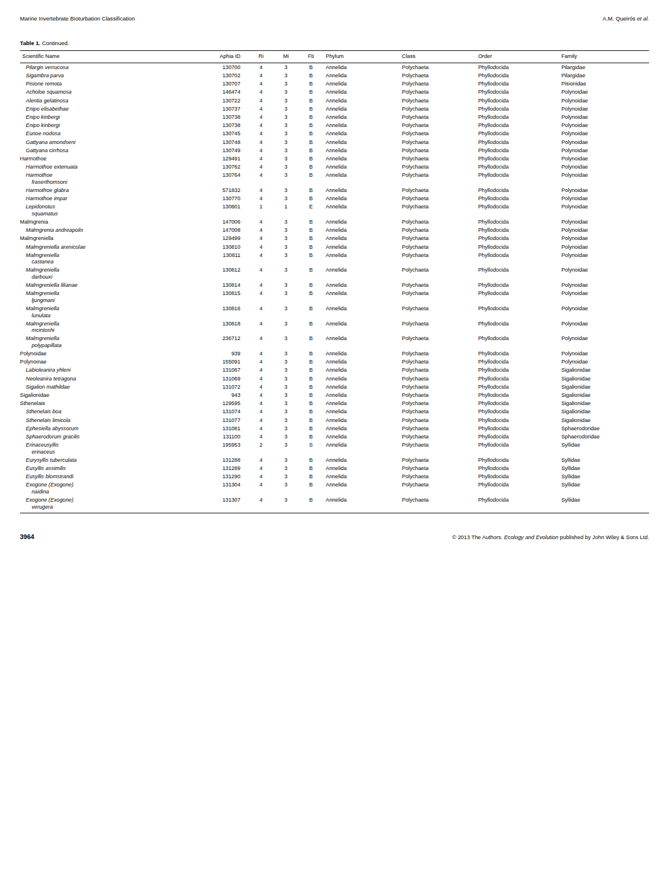Marine Invertebrate Bioturbation Classification
A.M. Queirós et al.
Table 1. Continued.
| Scientific Name | Aphia ID | Ri | Mi | Fti | Phylum | Class | Order | Family |
| --- | --- | --- | --- | --- | --- | --- | --- | --- |
| Pilargis verrucosa | 130700 | 4 | 3 | B | Annelida | Polychaeta | Phyllodocida | Pilargidae |
| Sigambra parva | 130702 | 4 | 3 | B | Annelida | Polychaeta | Phyllodocida | Pilargidae |
| Pisione remota | 130707 | 4 | 3 | B | Annelida | Polychaeta | Phyllodocida | Pisionidae |
| Acholoe squamosa | 146474 | 4 | 3 | B | Annelida | Polychaeta | Phyllodocida | Polynoidae |
| Alentia gelatinosa | 130722 | 4 | 3 | B | Annelida | Polychaeta | Phyllodocida | Polynoidae |
| Enipo elisabethae | 130737 | 4 | 3 | B | Annelida | Polychaeta | Phyllodocida | Polynoidae |
| Enipo kinbergi | 130738 | 4 | 3 | B | Annelida | Polychaeta | Phyllodocida | Polynoidae |
| Enipo kinbergi | 130738 | 4 | 3 | B | Annelida | Polychaeta | Phyllodocida | Polynoidae |
| Eunoe nodosa | 130745 | 4 | 3 | B | Annelida | Polychaeta | Phyllodocida | Polynoidae |
| Gattyana amondseni | 130748 | 4 | 3 | B | Annelida | Polychaeta | Phyllodocida | Polynoidae |
| Gattyana cirrhosa | 130749 | 4 | 3 | B | Annelida | Polychaeta | Phyllodocida | Polynoidae |
| Harmothoe | 129491 | 4 | 3 | B | Annelida | Polychaeta | Phyllodocida | Polynoidae |
| Harmothoe extenuata | 130762 | 4 | 3 | B | Annelida | Polychaeta | Phyllodocida | Polynoidae |
| Harmothoe fraserthomsoni | 130764 | 4 | 3 | B | Annelida | Polychaeta | Phyllodocida | Polynoidae |
| Harmothoe glabra | 571832 | 4 | 3 | B | Annelida | Polychaeta | Phyllodocida | Polynoidae |
| Harmothoe impar | 130770 | 4 | 3 | B | Annelida | Polychaeta | Phyllodocida | Polynoidae |
| Lepidonotus squamatus | 130801 | 1 | 1 | E | Annelida | Polychaeta | Phyllodocida | Polynoidae |
| Malmgrenia | 147006 | 4 | 3 | B | Annelida | Polychaeta | Phyllodocida | Polynoidae |
| Malmgrenia andreapolis | 147008 | 4 | 3 | B | Annelida | Polychaeta | Phyllodocida | Polynoidae |
| Malmgreniella | 129499 | 4 | 3 | B | Annelida | Polychaeta | Phyllodocida | Polynoidae |
| Malmgreniella arenicolae | 130810 | 4 | 3 | B | Annelida | Polychaeta | Phyllodocida | Polynoidae |
| Malmgreniella castanea | 130811 | 4 | 3 | B | Annelida | Polychaeta | Phyllodocida | Polynoidae |
| Malmgreniella darbouxi | 130812 | 4 | 3 | B | Annelida | Polychaeta | Phyllodocida | Polynoidae |
| Malmgreniella lilianae | 130814 | 4 | 3 | B | Annelida | Polychaeta | Phyllodocida | Polynoidae |
| Malmgreniella ljungmani | 130815 | 4 | 3 | B | Annelida | Polychaeta | Phyllodocida | Polynoidae |
| Malmgreniella lunulata | 130816 | 4 | 3 | B | Annelida | Polychaeta | Phyllodocida | Polynoidae |
| Malmgreniella mcintoshi | 130818 | 4 | 3 | B | Annelida | Polychaeta | Phyllodocida | Polynoidae |
| Malmgreniella polypapillata | 236712 | 4 | 3 | B | Annelida | Polychaeta | Phyllodocida | Polynoidae |
| Polynoidae | 939 | 4 | 3 | B | Annelida | Polychaeta | Phyllodocida | Polynoidae |
| Polynoinae | 155091 | 4 | 3 | B | Annelida | Polychaeta | Phyllodocida | Polynoidae |
| Labioleanira yhleni | 131067 | 4 | 3 | B | Annelida | Polychaeta | Phyllodocida | Sigalionidae |
| Neoleanira tetragona | 131069 | 4 | 3 | B | Annelida | Polychaeta | Phyllodocida | Sigalionidae |
| Sigalion mathildae | 131072 | 4 | 3 | B | Annelida | Polychaeta | Phyllodocida | Sigalionidae |
| Sigalionidae | 943 | 4 | 3 | B | Annelida | Polychaeta | Phyllodocida | Sigalionidae |
| Sthenelais | 129595 | 4 | 3 | B | Annelida | Polychaeta | Phyllodocida | Sigalionidae |
| Sthenelais boa | 131074 | 4 | 3 | B | Annelida | Polychaeta | Phyllodocida | Sigalionidae |
| Sthenelais limicola | 131077 | 4 | 3 | B | Annelida | Polychaeta | Phyllodocida | Sigalionidae |
| Ephesiella abyssorum | 131081 | 4 | 3 | B | Annelida | Polychaeta | Phyllodocida | Sphaerodoridae |
| Sphaerodorum gracilis | 131100 | 4 | 3 | B | Annelida | Polychaeta | Phyllodocida | Sphaerodoridae |
| Erinaceusyllis erinaceus | 195953 | 2 | 3 | S | Annelida | Polychaeta | Phyllodocida | Syllidae |
| Eurysyllis tuberculata | 131288 | 4 | 3 | B | Annelida | Polychaeta | Phyllodocida | Syllidae |
| Eusyllis assimilis | 131289 | 4 | 3 | B | Annelida | Polychaeta | Phyllodocida | Syllidae |
| Eusyllis blomstrandi | 131290 | 4 | 3 | B | Annelida | Polychaeta | Phyllodocida | Syllidae |
| Exogone (Exogone) naidina | 131304 | 4 | 3 | B | Annelida | Polychaeta | Phyllodocida | Syllidae |
| Exogone (Exogone) verugera | 131307 | 4 | 3 | B | Annelida | Polychaeta | Phyllodocida | Syllidae |
3964
© 2013 The Authors. Ecology and Evolution published by John Wiley & Sons Ltd.